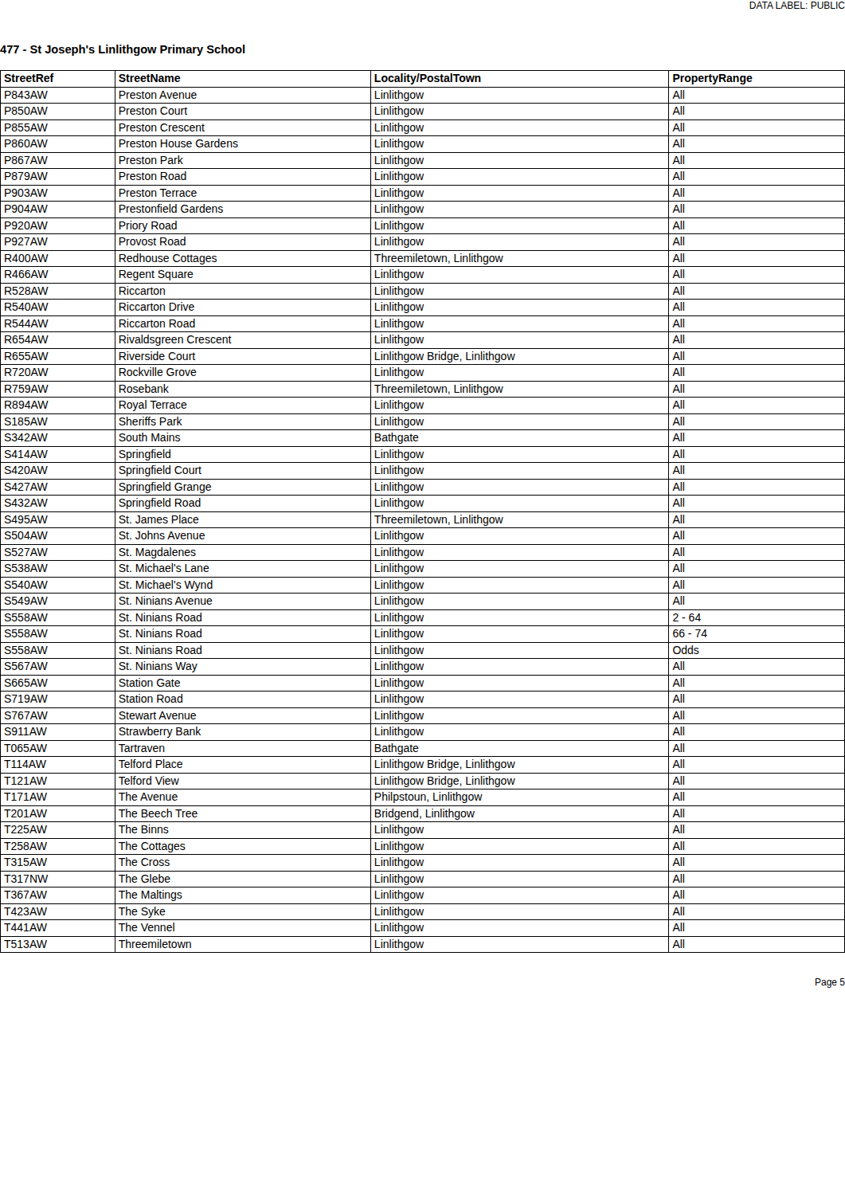DATA LABEL: PUBLIC
477 - St Joseph's Linlithgow Primary School
| StreetRef | StreetName | Locality/PostalTown | PropertyRange |
| --- | --- | --- | --- |
| P843AW | Preston Avenue | Linlithgow | All |
| P850AW | Preston Court | Linlithgow | All |
| P855AW | Preston Crescent | Linlithgow | All |
| P860AW | Preston House Gardens | Linlithgow | All |
| P867AW | Preston Park | Linlithgow | All |
| P879AW | Preston Road | Linlithgow | All |
| P903AW | Preston Terrace | Linlithgow | All |
| P904AW | Prestonfield Gardens | Linlithgow | All |
| P920AW | Priory Road | Linlithgow | All |
| P927AW | Provost Road | Linlithgow | All |
| R400AW | Redhouse Cottages | Threemiletown, Linlithgow | All |
| R466AW | Regent Square | Linlithgow | All |
| R528AW | Riccarton | Linlithgow | All |
| R540AW | Riccarton Drive | Linlithgow | All |
| R544AW | Riccarton Road | Linlithgow | All |
| R654AW | Rivaldsgreen Crescent | Linlithgow | All |
| R655AW | Riverside Court | Linlithgow Bridge, Linlithgow | All |
| R720AW | Rockville Grove | Linlithgow | All |
| R759AW | Rosebank | Threemiletown, Linlithgow | All |
| R894AW | Royal Terrace | Linlithgow | All |
| S185AW | Sheriffs Park | Linlithgow | All |
| S342AW | South Mains | Bathgate | All |
| S414AW | Springfield | Linlithgow | All |
| S420AW | Springfield Court | Linlithgow | All |
| S427AW | Springfield Grange | Linlithgow | All |
| S432AW | Springfield Road | Linlithgow | All |
| S495AW | St. James Place | Threemiletown, Linlithgow | All |
| S504AW | St. Johns Avenue | Linlithgow | All |
| S527AW | St. Magdalenes | Linlithgow | All |
| S538AW | St. Michael's Lane | Linlithgow | All |
| S540AW | St. Michael's Wynd | Linlithgow | All |
| S549AW | St. Ninians Avenue | Linlithgow | All |
| S558AW | St. Ninians Road | Linlithgow | 2 - 64 |
| S558AW | St. Ninians Road | Linlithgow | 66 - 74 |
| S558AW | St. Ninians Road | Linlithgow | Odds |
| S567AW | St. Ninians Way | Linlithgow | All |
| S665AW | Station Gate | Linlithgow | All |
| S719AW | Station Road | Linlithgow | All |
| S767AW | Stewart Avenue | Linlithgow | All |
| S911AW | Strawberry Bank | Linlithgow | All |
| T065AW | Tartraven | Bathgate | All |
| T114AW | Telford Place | Linlithgow Bridge, Linlithgow | All |
| T121AW | Telford View | Linlithgow Bridge, Linlithgow | All |
| T171AW | The Avenue | Philpstoun, Linlithgow | All |
| T201AW | The Beech Tree | Bridgend, Linlithgow | All |
| T225AW | The Binns | Linlithgow | All |
| T258AW | The Cottages | Linlithgow | All |
| T315AW | The Cross | Linlithgow | All |
| T317NW | The Glebe | Linlithgow | All |
| T367AW | The Maltings | Linlithgow | All |
| T423AW | The Syke | Linlithgow | All |
| T441AW | The Vennel | Linlithgow | All |
| T513AW | Threemiletown | Linlithgow | All |
Page 5